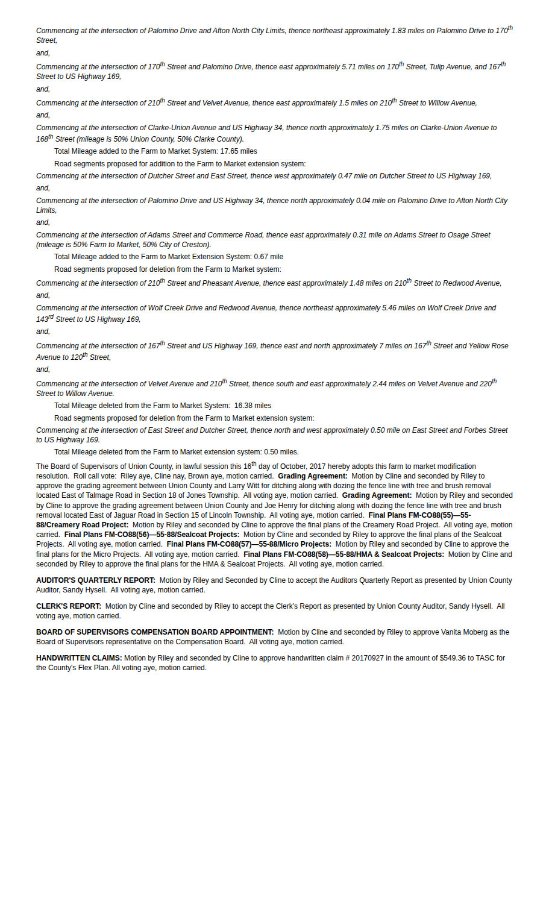Commencing at the intersection of Palomino Drive and Afton North City Limits, thence northeast approximately 1.83 miles on Palomino Drive to 170th Street,
and,
Commencing at the intersection of 170th Street and Palomino Drive, thence east approximately 5.71 miles on 170th Street, Tulip Avenue, and 167th Street to US Highway 169,
and,
Commencing at the intersection of 210th Street and Velvet Avenue, thence east approximately 1.5 miles on 210th Street to Willow Avenue,
and,
Commencing at the intersection of Clarke-Union Avenue and US Highway 34, thence north approximately 1.75 miles on Clarke-Union Avenue to 168th Street (mileage is 50% Union County, 50% Clarke County).
Total Mileage added to the Farm to Market System: 17.65 miles
Road segments proposed for addition to the Farm to Market extension system:
Commencing at the intersection of Dutcher Street and East Street, thence west approximately 0.47 mile on Dutcher Street to US Highway 169,
and,
Commencing at the intersection of Palomino Drive and US Highway 34, thence north approximately 0.04 mile on Palomino Drive to Afton North City Limits,
and,
Commencing at the intersection of Adams Street and Commerce Road, thence east approximately 0.31 mile on Adams Street to Osage Street (mileage is 50% Farm to Market, 50% City of Creston).
Total Mileage added to the Farm to Market Extension System: 0.67 mile
Road segments proposed for deletion from the Farm to Market system:
Commencing at the intersection of 210th Street and Pheasant Avenue, thence east approximately 1.48 miles on 210th Street to Redwood Avenue,
and,
Commencing at the intersection of Wolf Creek Drive and Redwood Avenue, thence northeast approximately 5.46 miles on Wolf Creek Drive and 143rd Street to US Highway 169,
and,
Commencing at the intersection of 167th Street and US Highway 169, thence east and north approximately 7 miles on 167th Street and Yellow Rose Avenue to 120th Street,
and,
Commencing at the intersection of Velvet Avenue and 210th Street, thence south and east approximately 2.44 miles on Velvet Avenue and 220th Street to Willow Avenue.
Total Mileage deleted from the Farm to Market System: 16.38 miles
Road segments proposed for deletion from the Farm to Market extension system:
Commencing at the intersection of East Street and Dutcher Street, thence north and west approximately 0.50 mile on East Street and Forbes Street to US Highway 169.
Total Mileage deleted from the Farm to Market extension system: 0.50 miles.
The Board of Supervisors of Union County, in lawful session this 16th day of October, 2017 hereby adopts this farm to market modification resolution. Roll call vote: Riley aye, Cline nay, Brown aye, motion carried. Grading Agreement: Motion by Cline and seconded by Riley to approve the grading agreement between Union County and Larry Witt for ditching along with dozing the fence line with tree and brush removal located East of Talmage Road in Section 18 of Jones Township. All voting aye, motion carried. Grading Agreement: Motion by Riley and seconded by Cline to approve the grading agreement between Union County and Joe Henry for ditching along with dozing the fence line with tree and brush removal located East of Jaguar Road in Section 15 of Lincoln Township. All voting aye, motion carried. Final Plans FM-CO88(55)—55-88/Creamery Road Project: Motion by Riley and seconded by Cline to approve the final plans of the Creamery Road Project. All voting aye, motion carried. Final Plans FM-CO88(56)—55-88/Sealcoat Projects: Motion by Cline and seconded by Riley to approve the final plans of the Sealcoat Projects. All voting aye, motion carried. Final Plans FM-CO88(57)—55-88/Micro Projects: Motion by Riley and seconded by Cline to approve the final plans for the Micro Projects. All voting aye, motion carried. Final Plans FM-CO88(58)—55-88/HMA & Sealcoat Projects: Motion by Cline and seconded by Riley to approve the final plans for the HMA & Sealcoat Projects. All voting aye, motion carried.
AUDITOR'S QUARTERLY REPORT: Motion by Riley and Seconded by Cline to accept the Auditors Quarterly Report as presented by Union County Auditor, Sandy Hysell. All voting aye, motion carried.
CLERK'S REPORT: Motion by Cline and seconded by Riley to accept the Clerk's Report as presented by Union County Auditor, Sandy Hysell. All voting aye, motion carried.
BOARD OF SUPERVISORS COMPENSATION BOARD APPOINTMENT: Motion by Cline and seconded by Riley to approve Vanita Moberg as the Board of Supervisors representative on the Compensation Board. All voting aye, motion carried.
HANDWRITTEN CLAIMS: Motion by Riley and seconded by Cline to approve handwritten claim # 20170927 in the amount of $549.36 to TASC for the County's Flex Plan. All voting aye, motion carried.